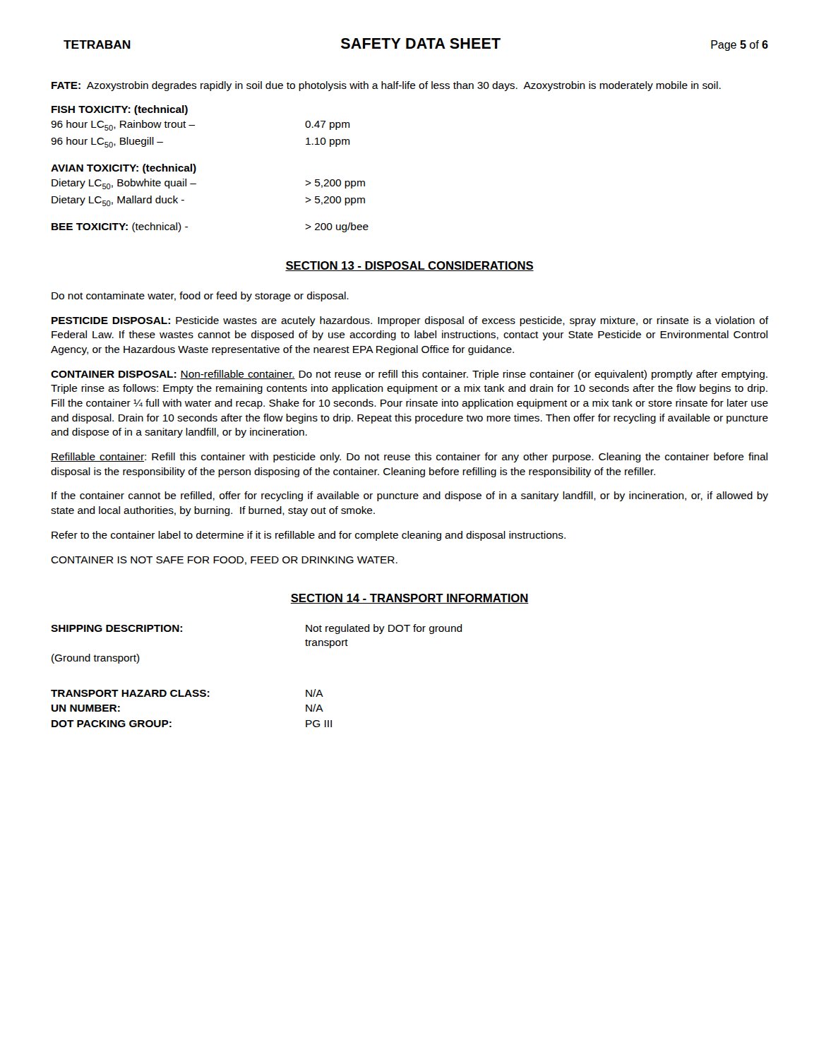TETRABAN SAFETY DATA SHEET Page 5 of 6
FATE: Azoxystrobin degrades rapidly in soil due to photolysis with a half-life of less than 30 days. Azoxystrobin is moderately mobile in soil.
FISH TOXICITY: (technical)
| 96 hour LC 50 , Rainbow trout – | 0.47 ppm |
| 96 hour LC 50 , Bluegill – | 1.10 ppm |
AVIAN TOXICITY: (technical)
| Dietary LC 50 , Bobwhite quail – | > 5,200 ppm |
| Dietary LC 50 , Mallard duck - | > 5,200 ppm |
| BEE TOXICITY: (technical) - | > 200 ug/bee |
SECTION 13 - DISPOSAL CONSIDERATIONS
Do not contaminate water, food or feed by storage or disposal.
PESTICIDE DISPOSAL: Pesticide wastes are acutely hazardous. Improper disposal of excess pesticide, spray mixture, or rinsate is a violation of Federal Law. If these wastes cannot be disposed of by use according to label instructions, contact your State Pesticide or Environmental Control Agency, or the Hazardous Waste representative of the nearest EPA Regional Office for guidance.
CONTAINER DISPOSAL: Non-refillable container. Do not reuse or refill this container. Triple rinse container (or equivalent) promptly after emptying. Triple rinse as follows: Empty the remaining contents into application equipment or a mix tank and drain for 10 seconds after the flow begins to drip. Fill the container ¼ full with water and recap. Shake for 10 seconds. Pour rinsate into application equipment or a mix tank or store rinsate for later use and disposal. Drain for 10 seconds after the flow begins to drip. Repeat this procedure two more times. Then offer for recycling if available or puncture and dispose of in a sanitary landfill, or by incineration.
Refillable container: Refill this container with pesticide only. Do not reuse this container for any other purpose. Cleaning the container before final disposal is the responsibility of the person disposing of the container. Cleaning before refilling is the responsibility of the refiller.
If the container cannot be refilled, offer for recycling if available or puncture and dispose of in a sanitary landfill, or by incineration, or, if allowed by state and local authorities, by burning. If burned, stay out of smoke.
Refer to the container label to determine if it is refillable and for complete cleaning and disposal instructions.
CONTAINER IS NOT SAFE FOR FOOD, FEED OR DRINKING WATER.
SECTION 14 - TRANSPORT INFORMATION
| SHIPPING DESCRIPTION: | Not regulated by DOT for ground transport |
| (Ground transport) | |
| TRANSPORT HAZARD CLASS: | N/A |
| UN NUMBER: | N/A |
| DOT PACKING GROUP: | PG III |